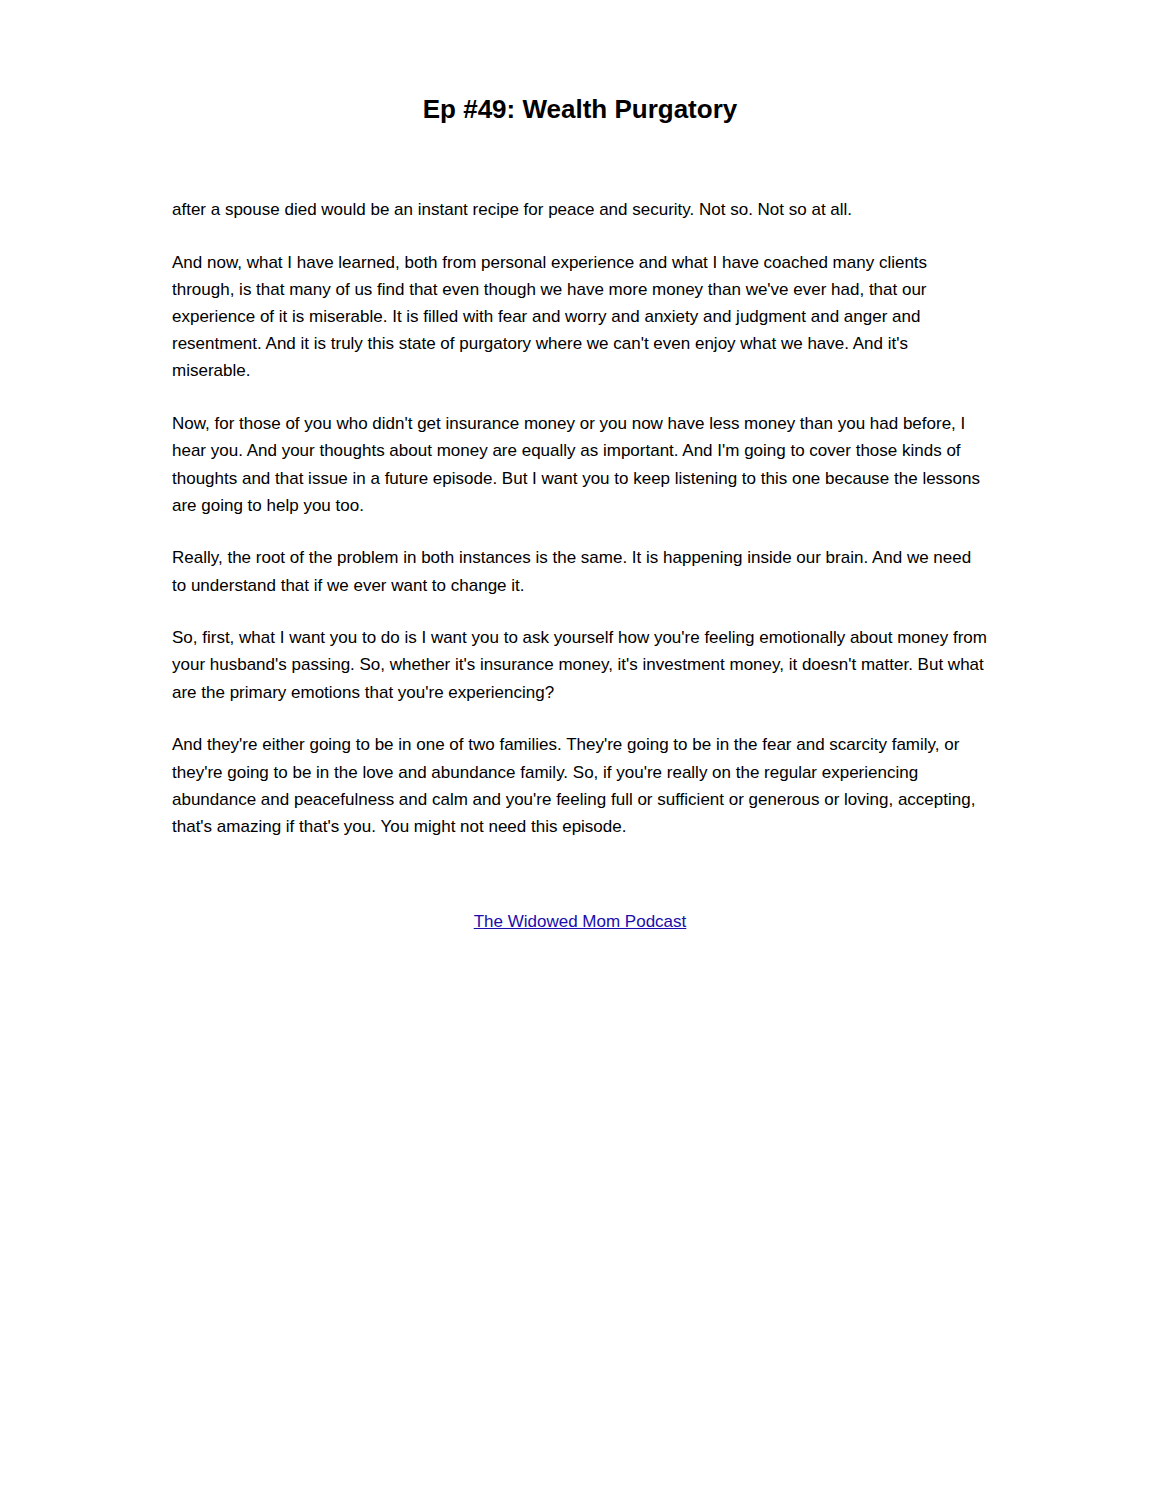Ep #49: Wealth Purgatory
after a spouse died would be an instant recipe for peace and security. Not so. Not so at all.
And now, what I have learned, both from personal experience and what I have coached many clients through, is that many of us find that even though we have more money than we've ever had, that our experience of it is miserable. It is filled with fear and worry and anxiety and judgment and anger and resentment. And it is truly this state of purgatory where we can't even enjoy what we have. And it's miserable.
Now, for those of you who didn't get insurance money or you now have less money than you had before, I hear you. And your thoughts about money are equally as important. And I'm going to cover those kinds of thoughts and that issue in a future episode. But I want you to keep listening to this one because the lessons are going to help you too.
Really, the root of the problem in both instances is the same. It is happening inside our brain. And we need to understand that if we ever want to change it.
So, first, what I want you to do is I want you to ask yourself how you're feeling emotionally about money from your husband's passing. So, whether it's insurance money, it's investment money, it doesn't matter. But what are the primary emotions that you're experiencing?
And they're either going to be in one of two families. They're going to be in the fear and scarcity family, or they're going to be in the love and abundance family. So, if you're really on the regular experiencing abundance and peacefulness and calm and you're feeling full or sufficient or generous or loving, accepting, that's amazing if that's you. You might not need this episode.
The Widowed Mom Podcast